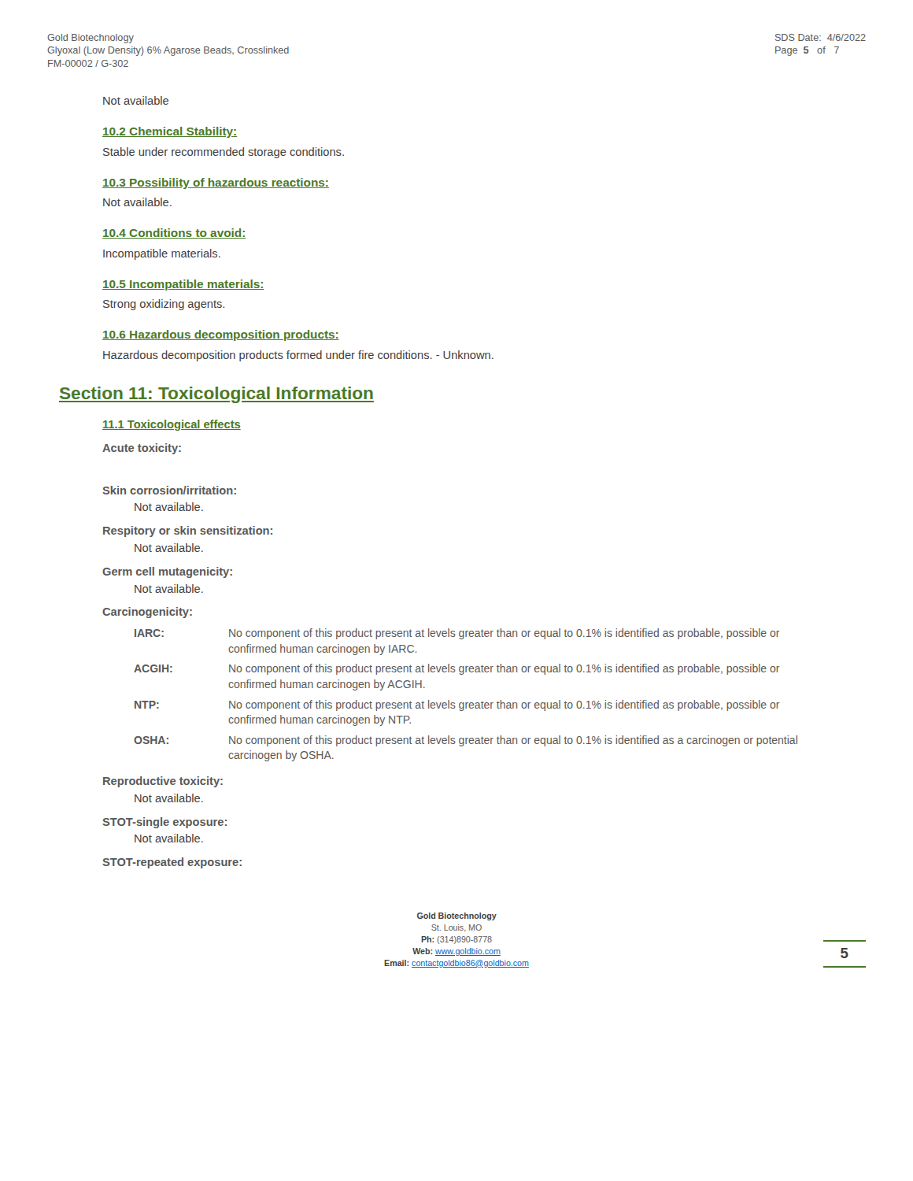Gold Biotechnology
Glyoxal (Low Density) 6% Agarose Beads, Crosslinked
FM-00002 / G-302
SDS Date: 4/6/2022
Page 5 of 7
Not available
10.2 Chemical Stability:
Stable under recommended storage conditions.
10.3 Possibility of hazardous reactions:
Not available.
10.4 Conditions to avoid:
Incompatible materials.
10.5 Incompatible materials:
Strong oxidizing agents.
10.6 Hazardous decomposition products:
Hazardous decomposition products formed under fire conditions. - Unknown.
Section 11: Toxicological Information
11.1 Toxicological effects
Acute toxicity:
Skin corrosion/irritation:
Not available.
Respitory or skin sensitization:
Not available.
Germ cell mutagenicity:
Not available.
Carcinogenicity:
| IARC: | No component of this product present at levels greater than or equal to 0.1% is identified as probable, possible or confirmed human carcinogen by IARC. |
| ACGIH: | No component of this product present at levels greater than or equal to 0.1% is identified as probable, possible or confirmed human carcinogen by ACGIH. |
| NTP: | No component of this product present at levels greater than or equal to 0.1% is identified as probable, possible or confirmed human carcinogen by NTP. |
| OSHA: | No component of this product present at levels greater than or equal to 0.1% is identified as a carcinogen or potential carcinogen by OSHA. |
Reproductive toxicity:
Not available.
STOT-single exposure:
Not available.
STOT-repeated exposure:
Gold Biotechnology
St. Louis, MO
Ph: (314)890-8778
Web: www.goldbio.com
Email: contactgoldbio86@goldbio.com 5